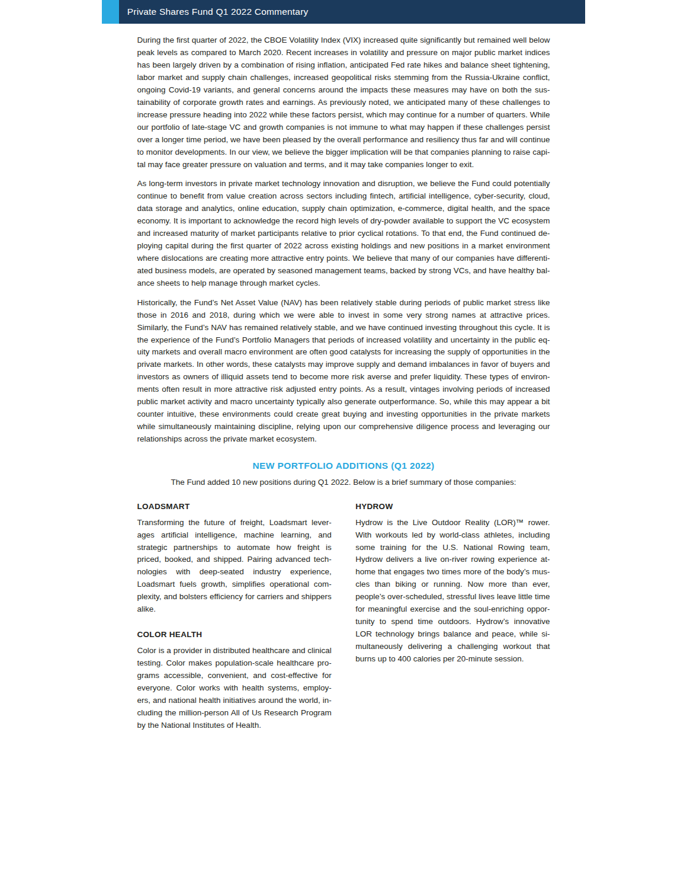Private Shares Fund Q1 2022 Commentary
During the first quarter of 2022, the CBOE Volatility Index (VIX) increased quite significantly but remained well below peak levels as compared to March 2020. Recent increases in volatility and pressure on major public market indices has been largely driven by a combination of rising inflation, anticipated Fed rate hikes and balance sheet tightening, labor market and supply chain challenges, increased geopolitical risks stemming from the Russia-Ukraine conflict, ongoing Covid-19 variants, and general concerns around the impacts these measures may have on both the sustainability of corporate growth rates and earnings. As previously noted, we anticipated many of these challenges to increase pressure heading into 2022 while these factors persist, which may continue for a number of quarters. While our portfolio of late-stage VC and growth companies is not immune to what may happen if these challenges persist over a longer time period, we have been pleased by the overall performance and resiliency thus far and will continue to monitor developments. In our view, we believe the bigger implication will be that companies planning to raise capital may face greater pressure on valuation and terms, and it may take companies longer to exit.
As long-term investors in private market technology innovation and disruption, we believe the Fund could potentially continue to benefit from value creation across sectors including fintech, artificial intelligence, cyber-security, cloud, data storage and analytics, online education, supply chain optimization, e-commerce, digital health, and the space economy. It is important to acknowledge the record high levels of dry-powder available to support the VC ecosystem and increased maturity of market participants relative to prior cyclical rotations. To that end, the Fund continued deploying capital during the first quarter of 2022 across existing holdings and new positions in a market environment where dislocations are creating more attractive entry points. We believe that many of our companies have differentiated business models, are operated by seasoned management teams, backed by strong VCs, and have healthy balance sheets to help manage through market cycles.
Historically, the Fund’s Net Asset Value (NAV) has been relatively stable during periods of public market stress like those in 2016 and 2018, during which we were able to invest in some very strong names at attractive prices. Similarly, the Fund’s NAV has remained relatively stable, and we have continued investing throughout this cycle. It is the experience of the Fund’s Portfolio Managers that periods of increased volatility and uncertainty in the public equity markets and overall macro environment are often good catalysts for increasing the supply of opportunities in the private markets. In other words, these catalysts may improve supply and demand imbalances in favor of buyers and investors as owners of illiquid assets tend to become more risk averse and prefer liquidity. These types of environments often result in more attractive risk adjusted entry points. As a result, vintages involving periods of increased public market activity and macro uncertainty typically also generate outperformance. So, while this may appear a bit counter intuitive, these environments could create great buying and investing opportunities in the private markets while simultaneously maintaining discipline, relying upon our comprehensive diligence process and leveraging our relationships across the private market ecosystem.
NEW PORTFOLIO ADDITIONS (Q1 2022)
The Fund added 10 new positions during Q1 2022. Below is a brief summary of those companies:
Loadsmart
Transforming the future of freight, Loadsmart leverages artificial intelligence, machine learning, and strategic partnerships to automate how freight is priced, booked, and shipped. Pairing advanced technologies with deep-seated industry experience, Loadsmart fuels growth, simplifies operational complexity, and bolsters efficiency for carriers and shippers alike.
Color Health
Color is a provider in distributed healthcare and clinical testing. Color makes population-scale healthcare programs accessible, convenient, and cost-effective for everyone. Color works with health systems, employers, and national health initiatives around the world, including the million-person All of Us Research Program by the National Institutes of Health.
Hydrow
Hydrow is the Live Outdoor Reality (LOR)™ rower. With workouts led by world-class athletes, including some training for the U.S. National Rowing team, Hydrow delivers a live on-river rowing experience at-home that engages two times more of the body’s muscles than biking or running. Now more than ever, people’s over-scheduled, stressful lives leave little time for meaningful exercise and the soul-enriching opportunity to spend time outdoors. Hydrow’s innovative LOR technology brings balance and peace, while simultaneously delivering a challenging workout that burns up to 400 calories per 20-minute session.